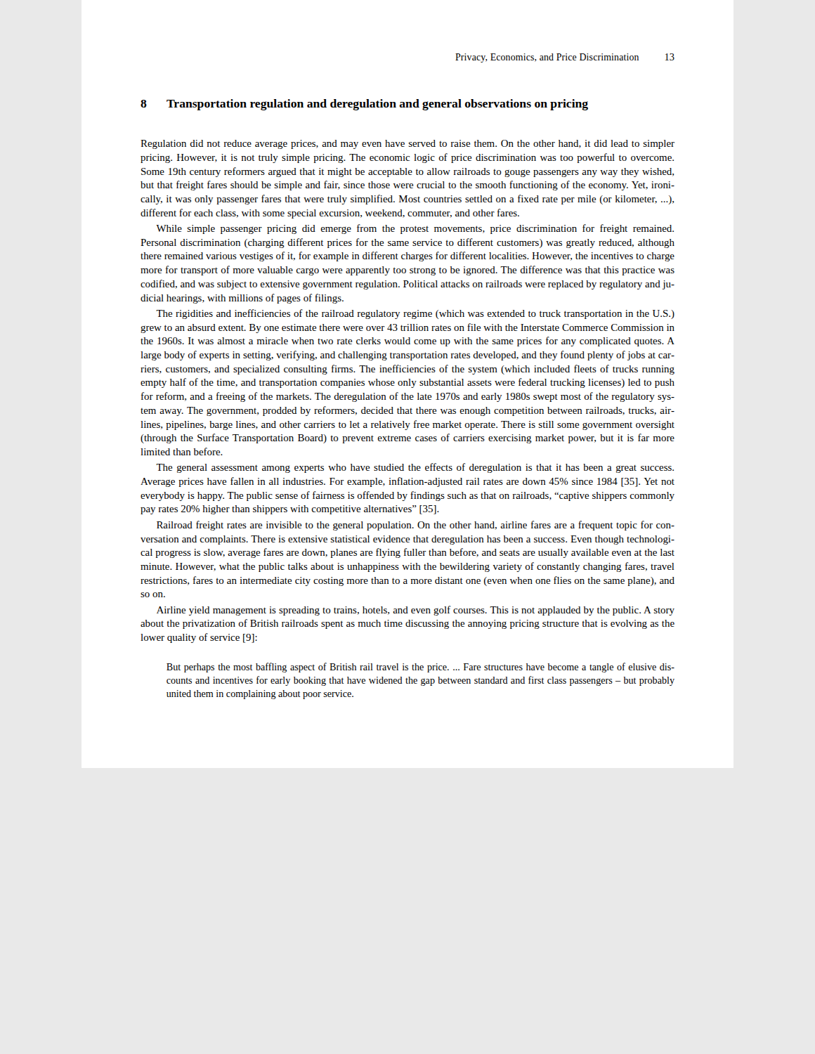Privacy, Economics, and Price Discrimination 13
8 Transportation regulation and deregulation and general observations on pricing
Regulation did not reduce average prices, and may even have served to raise them. On the other hand, it did lead to simpler pricing. However, it is not truly simple pricing. The economic logic of price discrimination was too powerful to overcome. Some 19th century reformers argued that it might be acceptable to allow railroads to gouge passengers any way they wished, but that freight fares should be simple and fair, since those were crucial to the smooth functioning of the economy. Yet, ironically, it was only passenger fares that were truly simplified. Most countries settled on a fixed rate per mile (or kilometer, ...), different for each class, with some special excursion, weekend, commuter, and other fares.
While simple passenger pricing did emerge from the protest movements, price discrimination for freight remained. Personal discrimination (charging different prices for the same service to different customers) was greatly reduced, although there remained various vestiges of it, for example in different charges for different localities. However, the incentives to charge more for transport of more valuable cargo were apparently too strong to be ignored. The difference was that this practice was codified, and was subject to extensive government regulation. Political attacks on railroads were replaced by regulatory and judicial hearings, with millions of pages of filings.
The rigidities and inefficiencies of the railroad regulatory regime (which was extended to truck transportation in the U.S.) grew to an absurd extent. By one estimate there were over 43 trillion rates on file with the Interstate Commerce Commission in the 1960s. It was almost a miracle when two rate clerks would come up with the same prices for any complicated quotes. A large body of experts in setting, verifying, and challenging transportation rates developed, and they found plenty of jobs at carriers, customers, and specialized consulting firms. The inefficiencies of the system (which included fleets of trucks running empty half of the time, and transportation companies whose only substantial assets were federal trucking licenses) led to push for reform, and a freeing of the markets. The deregulation of the late 1970s and early 1980s swept most of the regulatory system away. The government, prodded by reformers, decided that there was enough competition between railroads, trucks, airlines, pipelines, barge lines, and other carriers to let a relatively free market operate. There is still some government oversight (through the Surface Transportation Board) to prevent extreme cases of carriers exercising market power, but it is far more limited than before.
The general assessment among experts who have studied the effects of deregulation is that it has been a great success. Average prices have fallen in all industries. For example, inflation-adjusted rail rates are down 45% since 1984 [35]. Yet not everybody is happy. The public sense of fairness is offended by findings such as that on railroads, “captive shippers commonly pay rates 20% higher than shippers with competitive alternatives” [35].
Railroad freight rates are invisible to the general population. On the other hand, airline fares are a frequent topic for conversation and complaints. There is extensive statistical evidence that deregulation has been a success. Even though technological progress is slow, average fares are down, planes are flying fuller than before, and seats are usually available even at the last minute. However, what the public talks about is unhappiness with the bewildering variety of constantly changing fares, travel restrictions, fares to an intermediate city costing more than to a more distant one (even when one flies on the same plane), and so on.
Airline yield management is spreading to trains, hotels, and even golf courses. This is not applauded by the public. A story about the privatization of British railroads spent as much time discussing the annoying pricing structure that is evolving as the lower quality of service [9]:
But perhaps the most baffling aspect of British rail travel is the price. ... Fare structures have become a tangle of elusive discounts and incentives for early booking that have widened the gap between standard and first class passengers – but probably united them in complaining about poor service.